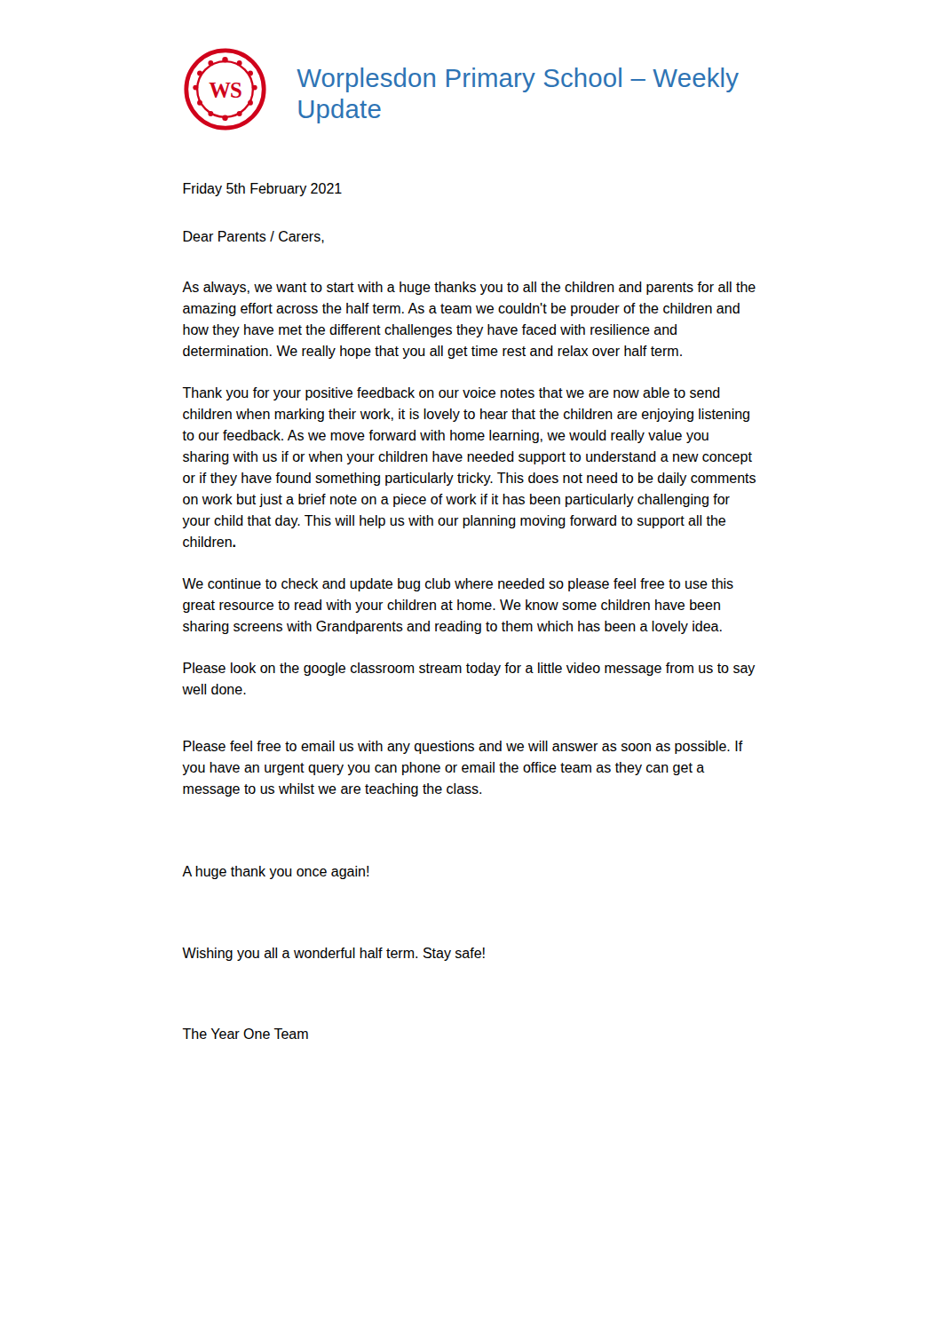WS
Worplesdon Primary School – Weekly Update
Friday 5th February 2021
Dear Parents / Carers,
As always, we want to start with a huge thanks you to all the children and parents for all the amazing effort across the half term. As a team we couldn't be prouder of the children and how they have met the different challenges they have faced with resilience and determination. We really hope that you all get time rest and relax over half term.
Thank you for your positive feedback on our voice notes that we are now able to send children when marking their work, it is lovely to hear that the children are enjoying listening to our feedback. As we move forward with home learning, we would really value you sharing with us if or when your children have needed support to understand a new concept or if they have found something particularly tricky. This does not need to be daily comments on work but just a brief note on a piece of work if it has been particularly challenging for your child that day. This will help us with our planning moving forward to support all the children.
We continue to check and update bug club where needed so please feel free to use this great resource to read with your children at home. We know some children have been sharing screens with Grandparents and reading to them which has been a lovely idea.
Please look on the google classroom stream today for a little video message from us to say well done.
Please feel free to email us with any questions and we will answer as soon as possible. If you have an urgent query you can phone or email the office team as they can get a message to us whilst we are teaching the class.
A huge thank you once again!
Wishing you all a wonderful half term. Stay safe!
The Year One Team